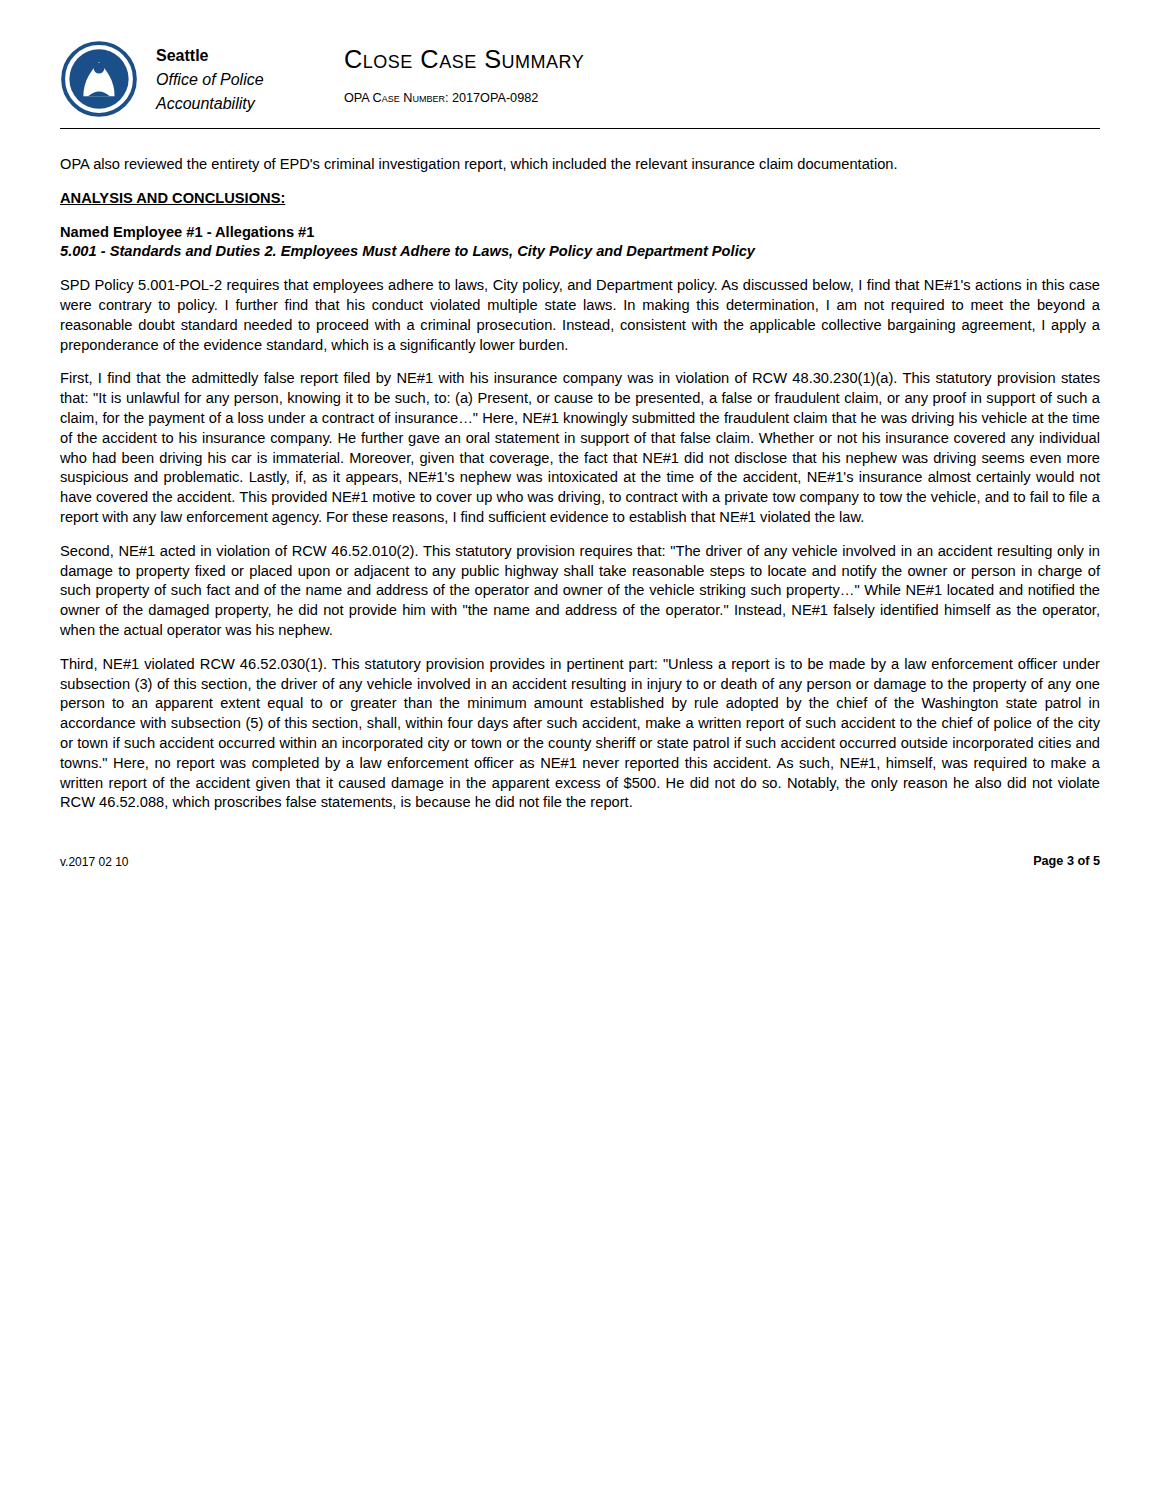Seattle
Office of Police
Accountability
Close Case Summary
OPA Case Number: 2017OPA-0982
OPA also reviewed the entirety of EPD's criminal investigation report, which included the relevant insurance claim documentation.
ANALYSIS AND CONCLUSIONS:
Named Employee #1 - Allegations #1
5.001 - Standards and Duties 2. Employees Must Adhere to Laws, City Policy and Department Policy
SPD Policy 5.001-POL-2 requires that employees adhere to laws, City policy, and Department policy. As discussed below, I find that NE#1's actions in this case were contrary to policy. I further find that his conduct violated multiple state laws. In making this determination, I am not required to meet the beyond a reasonable doubt standard needed to proceed with a criminal prosecution. Instead, consistent with the applicable collective bargaining agreement, I apply a preponderance of the evidence standard, which is a significantly lower burden.
First, I find that the admittedly false report filed by NE#1 with his insurance company was in violation of RCW 48.30.230(1)(a). This statutory provision states that: "It is unlawful for any person, knowing it to be such, to: (a) Present, or cause to be presented, a false or fraudulent claim, or any proof in support of such a claim, for the payment of a loss under a contract of insurance…" Here, NE#1 knowingly submitted the fraudulent claim that he was driving his vehicle at the time of the accident to his insurance company. He further gave an oral statement in support of that false claim. Whether or not his insurance covered any individual who had been driving his car is immaterial. Moreover, given that coverage, the fact that NE#1 did not disclose that his nephew was driving seems even more suspicious and problematic. Lastly, if, as it appears, NE#1's nephew was intoxicated at the time of the accident, NE#1's insurance almost certainly would not have covered the accident. This provided NE#1 motive to cover up who was driving, to contract with a private tow company to tow the vehicle, and to fail to file a report with any law enforcement agency. For these reasons, I find sufficient evidence to establish that NE#1 violated the law.
Second, NE#1 acted in violation of RCW 46.52.010(2). This statutory provision requires that: "The driver of any vehicle involved in an accident resulting only in damage to property fixed or placed upon or adjacent to any public highway shall take reasonable steps to locate and notify the owner or person in charge of such property of such fact and of the name and address of the operator and owner of the vehicle striking such property…" While NE#1 located and notified the owner of the damaged property, he did not provide him with "the name and address of the operator." Instead, NE#1 falsely identified himself as the operator, when the actual operator was his nephew.
Third, NE#1 violated RCW 46.52.030(1). This statutory provision provides in pertinent part: "Unless a report is to be made by a law enforcement officer under subsection (3) of this section, the driver of any vehicle involved in an accident resulting in injury to or death of any person or damage to the property of any one person to an apparent extent equal to or greater than the minimum amount established by rule adopted by the chief of the Washington state patrol in accordance with subsection (5) of this section, shall, within four days after such accident, make a written report of such accident to the chief of police of the city or town if such accident occurred within an incorporated city or town or the county sheriff or state patrol if such accident occurred outside incorporated cities and towns." Here, no report was completed by a law enforcement officer as NE#1 never reported this accident. As such, NE#1, himself, was required to make a written report of the accident given that it caused damage in the apparent excess of $500. He did not do so. Notably, the only reason he also did not violate RCW 46.52.088, which proscribes false statements, is because he did not file the report.
v.2017 02 10
Page 3 of 5